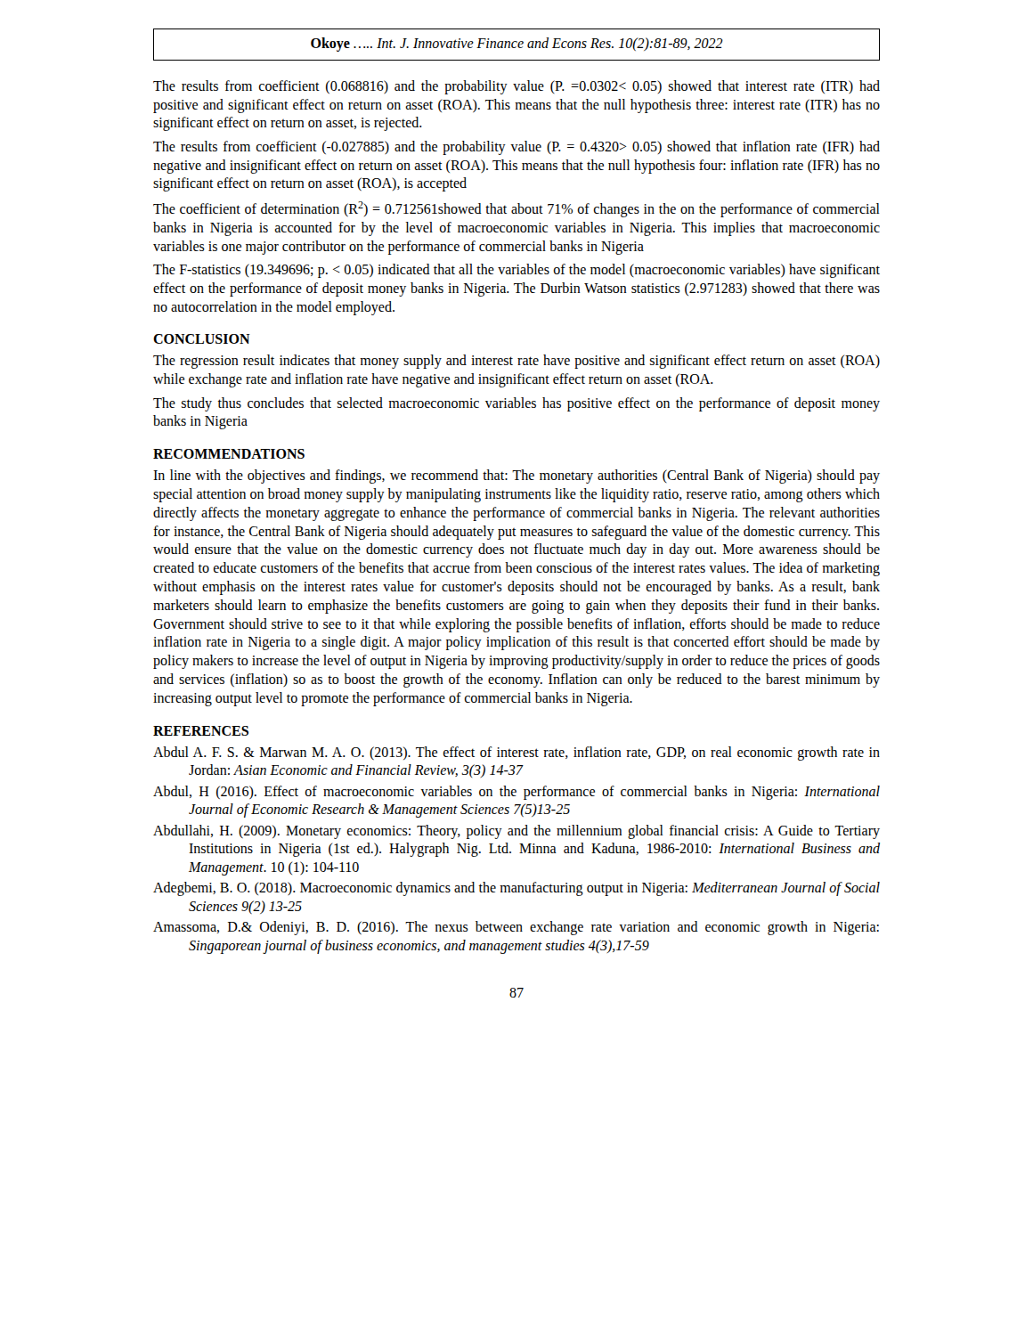Okoye ….. Int. J. Innovative Finance and Econs Res. 10(2):81-89, 2022
The results from coefficient (0.068816) and the probability value (P. =0.0302< 0.05) showed that interest rate (ITR) had positive and significant effect on return on asset (ROA). This means that the null hypothesis three: interest rate (ITR) has no significant effect on return on asset, is rejected.
The results from coefficient (-0.027885) and the probability value (P. = 0.4320> 0.05) showed that inflation rate (IFR) had negative and insignificant effect on return on asset (ROA). This means that the null hypothesis four: inflation rate (IFR) has no significant effect on return on asset (ROA), is accepted
The coefficient of determination (R2) = 0.712561showed that about 71% of changes in the on the performance of commercial banks in Nigeria is accounted for by the level of macroeconomic variables in Nigeria. This implies that macroeconomic variables is one major contributor on the performance of commercial banks in Nigeria
The F-statistics (19.349696; p. < 0.05) indicated that all the variables of the model (macroeconomic variables) have significant effect on the performance of deposit money banks in Nigeria. The Durbin Watson statistics (2.971283) showed that there was no autocorrelation in the model employed.
Conclusion
The regression result indicates that money supply and interest rate have positive and significant effect return on asset (ROA) while exchange rate and inflation rate have negative and insignificant effect return on asset (ROA.
The study thus concludes that selected macroeconomic variables has positive effect on the performance of deposit money banks in Nigeria
Recommendations
In line with the objectives and findings, we recommend that: The monetary authorities (Central Bank of Nigeria) should pay special attention on broad money supply by manipulating instruments like the liquidity ratio, reserve ratio, among others which directly affects the monetary aggregate to enhance the performance of commercial banks in Nigeria. The relevant authorities for instance, the Central Bank of Nigeria should adequately put measures to safeguard the value of the domestic currency. This would ensure that the value on the domestic currency does not fluctuate much day in day out. More awareness should be created to educate customers of the benefits that accrue from been conscious of the interest rates values. The idea of marketing without emphasis on the interest rates value for customer's deposits should not be encouraged by banks. As a result, bank marketers should learn to emphasize the benefits customers are going to gain when they deposits their fund in their banks. Government should strive to see to it that while exploring the possible benefits of inflation, efforts should be made to reduce inflation rate in Nigeria to a single digit. A major policy implication of this result is that concerted effort should be made by policy makers to increase the level of output in Nigeria by improving productivity/supply in order to reduce the prices of goods and services (inflation) so as to boost the growth of the economy. Inflation can only be reduced to the barest minimum by increasing output level to promote the performance of commercial banks in Nigeria.
References
Abdul A. F. S. & Marwan M. A. O. (2013). The effect of interest rate, inflation rate, GDP, on real economic growth rate in Jordan: Asian Economic and Financial Review, 3(3) 14-37
Abdul, H (2016). Effect of macroeconomic variables on the performance of commercial banks in Nigeria: International Journal of Economic Research & Management Sciences 7(5)13-25
Abdullahi, H. (2009). Monetary economics: Theory, policy and the millennium global financial crisis: A Guide to Tertiary Institutions in Nigeria (1st ed.). Halygraph Nig. Ltd. Minna and Kaduna, 1986-2010: International Business and Management. 10 (1): 104-110
Adegbemi, B. O. (2018). Macroeconomic dynamics and the manufacturing output in Nigeria: Mediterranean Journal of Social Sciences 9(2) 13-25
Amassoma, D.& Odeniyi, B. D. (2016). The nexus between exchange rate variation and economic growth in Nigeria: Singaporean journal of business economics, and management studies 4(3),17-59
87